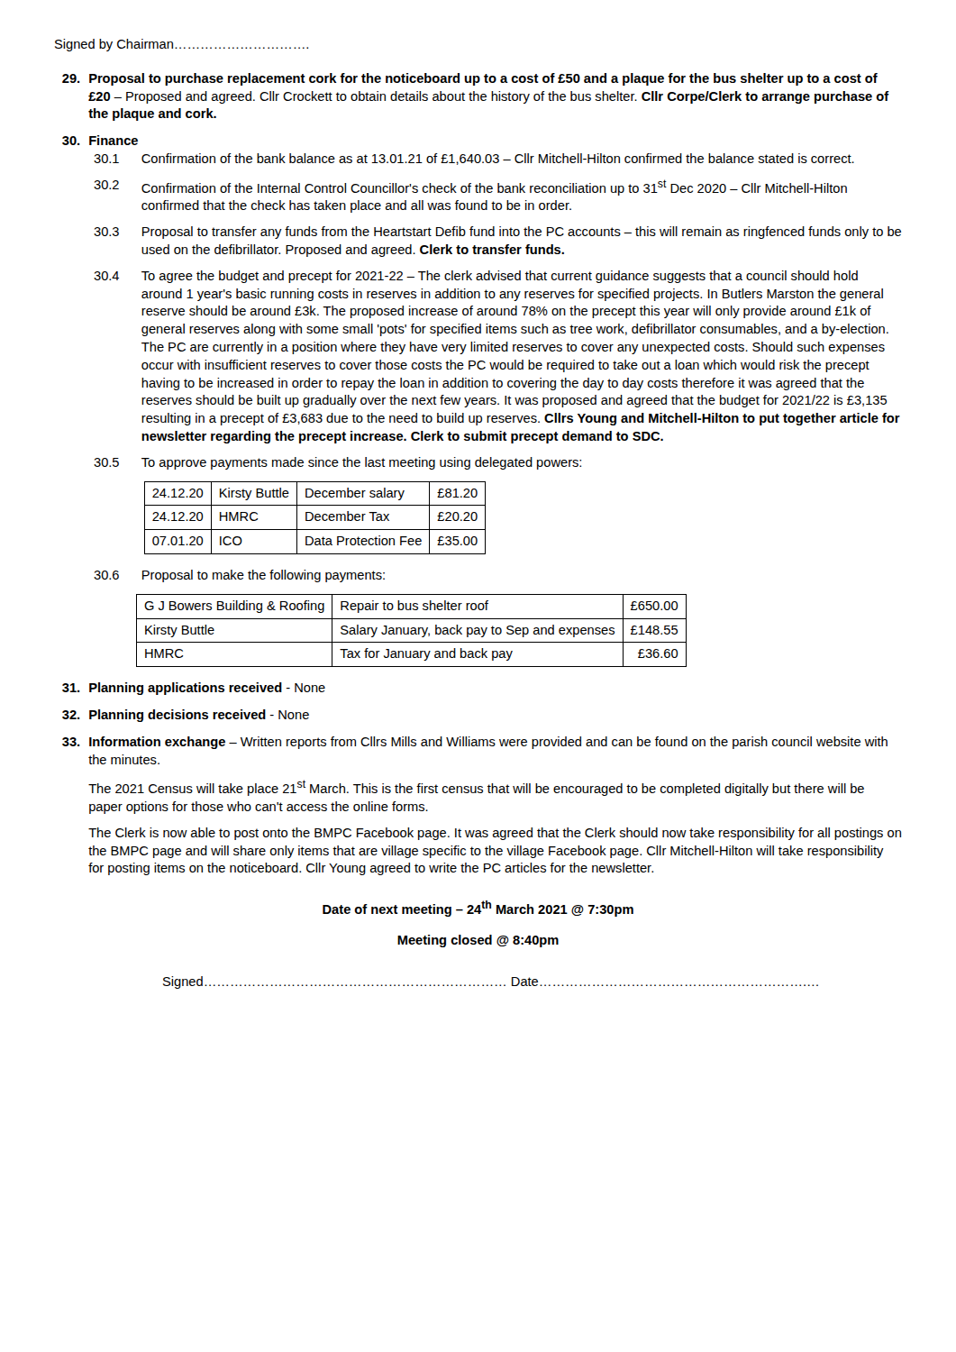Signed by Chairman………………………….
Proposal to purchase replacement cork for the noticeboard up to a cost of £50 and a plaque for the bus shelter up to a cost of £20 – Proposed and agreed. Cllr Crockett to obtain details about the history of the bus shelter. Cllr Corpe/Clerk to arrange purchase of the plaque and cork.
Finance
30.1 Confirmation of the bank balance as at 13.01.21 of £1,640.03 – Cllr Mitchell-Hilton confirmed the balance stated is correct.
30.2 Confirmation of the Internal Control Councillor's check of the bank reconciliation up to 31st Dec 2020 – Cllr Mitchell-Hilton confirmed that the check has taken place and all was found to be in order.
30.3 Proposal to transfer any funds from the Heartstart Defib fund into the PC accounts – this will remain as ringfenced funds only to be used on the defibrillator. Proposed and agreed. Clerk to transfer funds.
30.4 To agree the budget and precept for 2021-22 – The clerk advised that current guidance suggests that a council should hold around 1 year's basic running costs in reserves in addition to any reserves for specified projects. In Butlers Marston the general reserve should be around £3k. The proposed increase of around 78% on the precept this year will only provide around £1k of general reserves along with some small 'pots' for specified items such as tree work, defibrillator consumables, and a by-election. The PC are currently in a position where they have very limited reserves to cover any unexpected costs. Should such expenses occur with insufficient reserves to cover those costs the PC would be required to take out a loan which would risk the precept having to be increased in order to repay the loan in addition to covering the day to day costs therefore it was agreed that the reserves should be built up gradually over the next few years. It was proposed and agreed that the budget for 2021/22 is £3,135 resulting in a precept of £3,683 due to the need to build up reserves. Cllrs Young and Mitchell-Hilton to put together article for newsletter regarding the precept increase. Clerk to submit precept demand to SDC.
30.5 To approve payments made since the last meeting using delegated powers:
| 24.12.20 | Kirsty Buttle | December salary | £81.20 |
| 24.12.20 | HMRC | December Tax | £20.20 |
| 07.01.20 | ICO | Data Protection Fee | £35.00 |
30.6 Proposal to make the following payments:
| G J Bowers Building & Roofing | Repair to bus shelter roof | £650.00 |
| Kirsty Buttle | Salary January, back pay to Sep and expenses | £148.55 |
| HMRC | Tax for January and back pay | £36.60 |
Planning applications received - None
Planning decisions received - None
Information exchange – Written reports from Cllrs Mills and Williams were provided and can be found on the parish council website with the minutes.
The 2021 Census will take place 21st March. This is the first census that will be encouraged to be completed digitally but there will be paper options for those who can't access the online forms.
The Clerk is now able to post onto the BMPC Facebook page. It was agreed that the Clerk should now take responsibility for all postings on the BMPC page and will share only items that are village specific to the village Facebook page. Cllr Mitchell-Hilton will take responsibility for posting items on the noticeboard. Cllr Young agreed to write the PC articles for the newsletter.
Date of next meeting – 24th March 2021 @ 7:30pm
Meeting closed @ 8:40pm
Signed…………………………………………………………… Date…………………………………………………….…